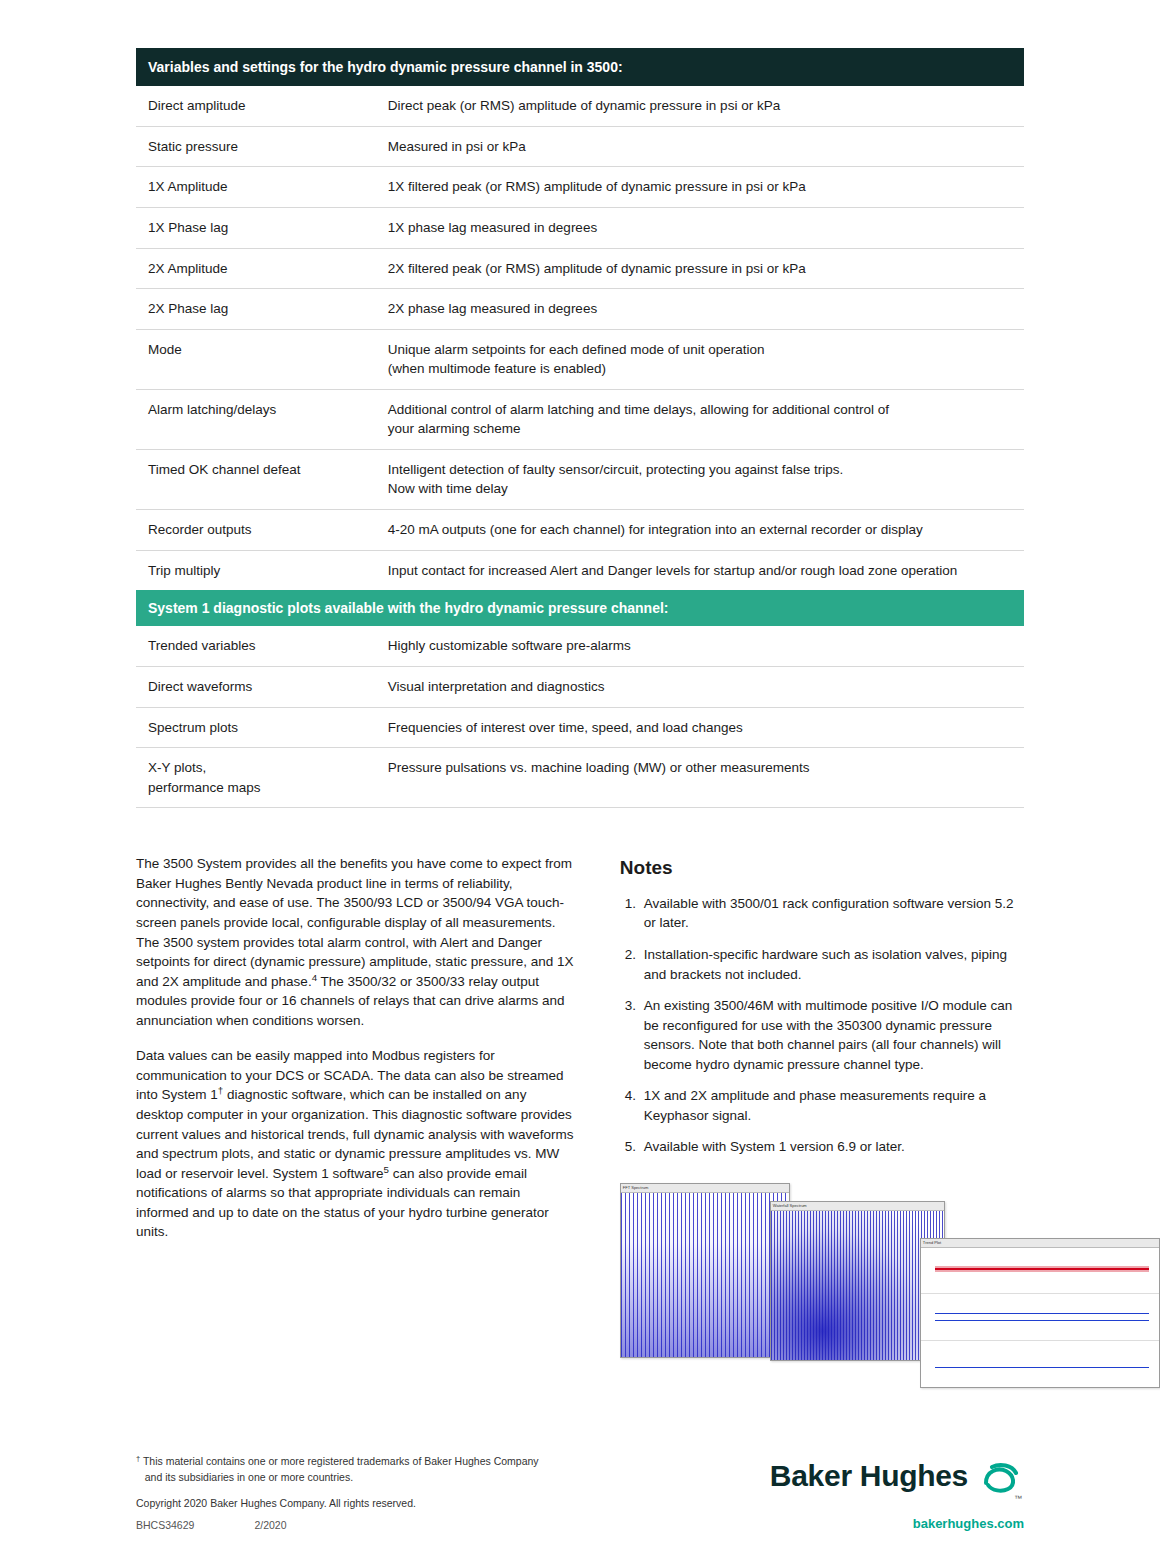Variables and settings for the hydro dynamic pressure channel in 3500:
| Direct amplitude | Direct peak (or RMS) amplitude of dynamic pressure in psi or kPa |
| Static pressure | Measured in psi or kPa |
| 1X Amplitude | 1X filtered peak (or RMS) amplitude of dynamic pressure in psi or kPa |
| 1X Phase lag | 1X phase lag measured in degrees |
| 2X Amplitude | 2X filtered peak (or RMS) amplitude of dynamic pressure in psi or kPa |
| 2X Phase lag | 2X phase lag measured in degrees |
| Mode | Unique alarm setpoints for each defined mode of unit operation (when multimode feature is enabled) |
| Alarm latching/delays | Additional control of alarm latching and time delays, allowing for additional control of your alarming scheme |
| Timed OK channel defeat | Intelligent detection of faulty sensor/circuit, protecting you against false trips. Now with time delay |
| Recorder outputs | 4-20 mA outputs (one for each channel) for integration into an external recorder or display |
| Trip multiply | Input contact for increased Alert and Danger levels for startup and/or rough load zone operation |
System 1 diagnostic plots available with the hydro dynamic pressure channel:
| Trended variables | Highly customizable software pre-alarms |
| Direct waveforms | Visual interpretation and diagnostics |
| Spectrum plots | Frequencies of interest over time, speed, and load changes |
| X-Y plots, performance maps | Pressure pulsations vs. machine loading (MW) or other measurements |
The 3500 System provides all the benefits you have come to expect from Baker Hughes Bently Nevada product line in terms of reliability, connectivity, and ease of use. The 3500/93 LCD or 3500/94 VGA touch-screen panels provide local, configurable display of all measurements. The 3500 system provides total alarm control, with Alert and Danger setpoints for direct (dynamic pressure) amplitude, static pressure, and 1X and 2X amplitude and phase.4 The 3500/32 or 3500/33 relay output modules provide four or 16 channels of relays that can drive alarms and annunciation when conditions worsen.
Data values can be easily mapped into Modbus registers for communication to your DCS or SCADA. The data can also be streamed into System 1† diagnostic software, which can be installed on any desktop computer in your organization. This diagnostic software provides current values and historical trends, full dynamic analysis with waveforms and spectrum plots, and static or dynamic pressure amplitudes vs. MW load or reservoir level. System 1 software5 can also provide email notifications of alarms so that appropriate individuals can remain informed and up to date on the status of your hydro turbine generator units.
Notes
Available with 3500/01 rack configuration software version 5.2 or later.
Installation-specific hardware such as isolation valves, piping and brackets not included.
An existing 3500/46M with multimode positive I/O module can be reconfigured for use with the 350300 dynamic pressure sensors. Note that both channel pairs (all four channels) will become hydro dynamic pressure channel type.
1X and 2X amplitude and phase measurements require a Keyphasor signal.
Available with System 1 version 6.9 or later.
FFT Spectrum
Waterfall Spectrum
Trend Plot
† This material contains one or more registered trademarks of Baker Hughes Company
and its subsidiaries in one or more countries.
Copyright 2020 Baker Hughes Company. All rights reserved.
BHCS346292/2020
Baker Hughes
™
bakerhughes.com